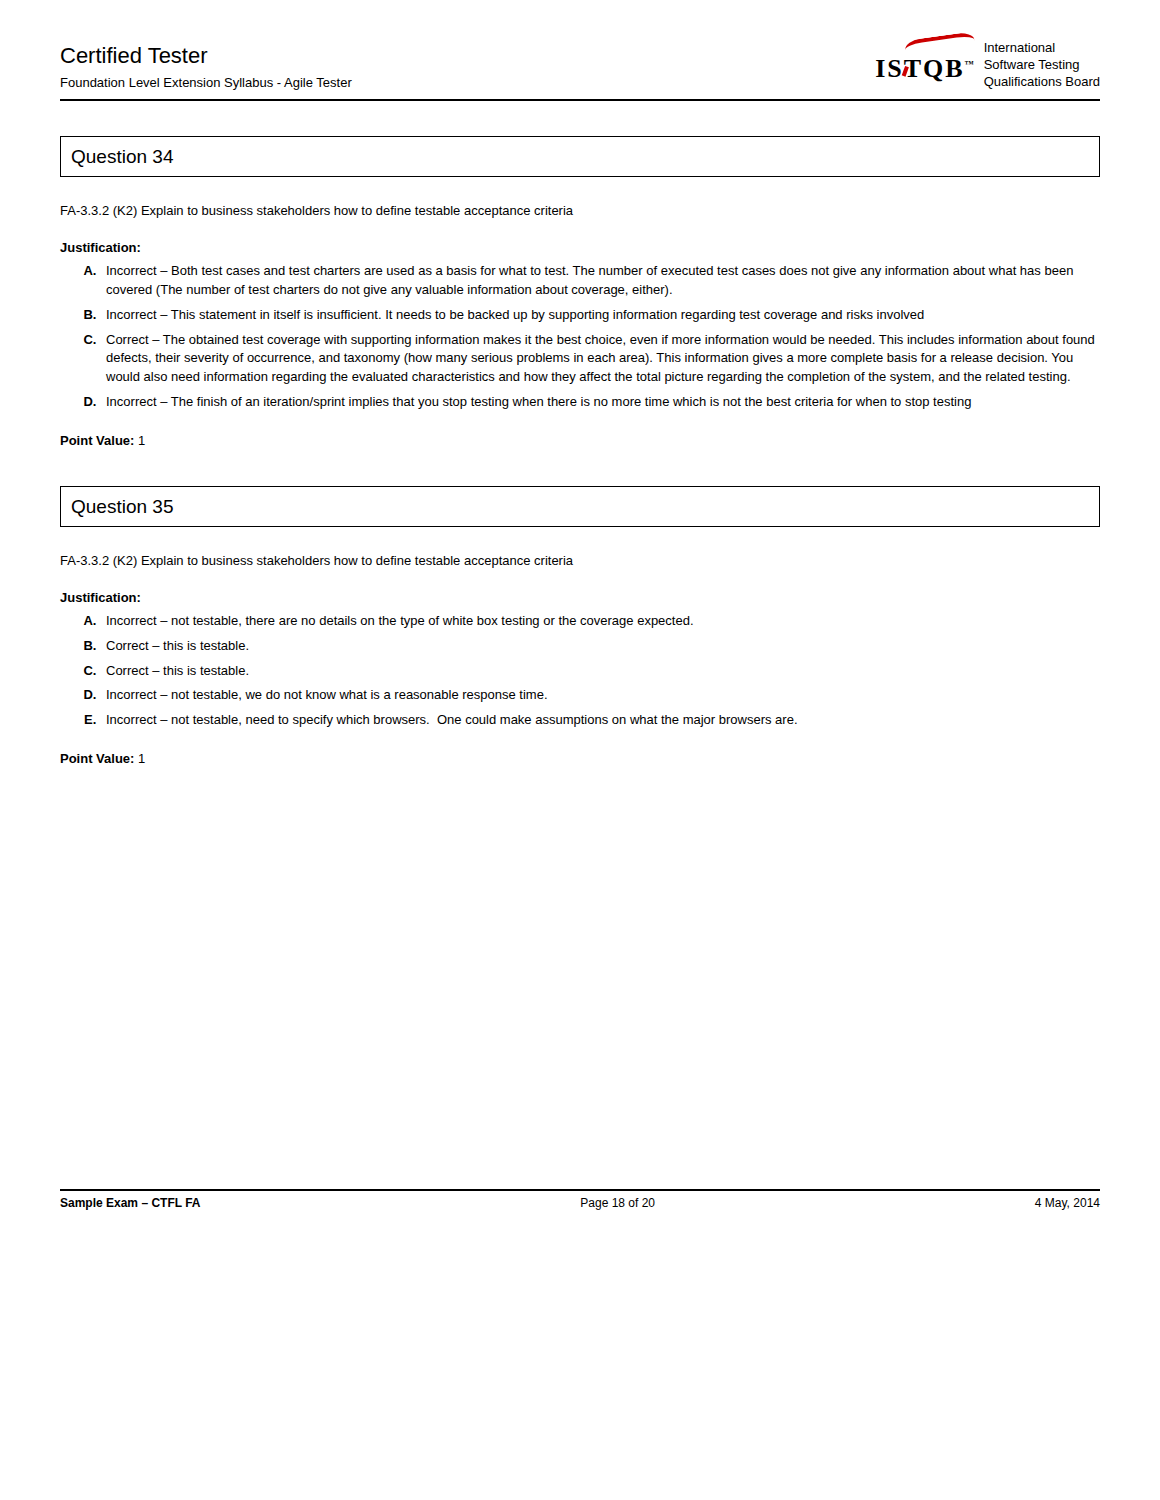Certified Tester
Foundation Level Extension Syllabus - Agile Tester
ISTQB™
International
Software Testing
Qualifications Board
Question 34
FA-3.3.2 (K2) Explain to business stakeholders how to define testable acceptance criteria
Justification:
Incorrect – Both test cases and test charters are used as a basis for what to test. The number of executed test cases does not give any information about what has been covered (The number of test charters do not give any valuable information about coverage, either).
Incorrect – This statement in itself is insufficient. It needs to be backed up by supporting information regarding test coverage and risks involved
Correct – The obtained test coverage with supporting information makes it the best choice, even if more information would be needed. This includes information about found defects, their severity of occurrence, and taxonomy (how many serious problems in each area). This information gives a more complete basis for a release decision. You would also need information regarding the evaluated characteristics and how they affect the total picture regarding the completion of the system, and the related testing.
Incorrect – The finish of an iteration/sprint implies that you stop testing when there is no more time which is not the best criteria for when to stop testing
Point Value: 1
Question 35
FA-3.3.2 (K2) Explain to business stakeholders how to define testable acceptance criteria
Justification:
Incorrect – not testable, there are no details on the type of white box testing or the coverage expected.
Correct – this is testable.
Correct – this is testable.
Incorrect – not testable, we do not know what is a reasonable response time.
Incorrect – not testable, need to specify which browsers. One could make assumptions on what the major browsers are.
Point Value: 1
Sample Exam – CTFL FA
Page 18 of 20
4 May, 2014